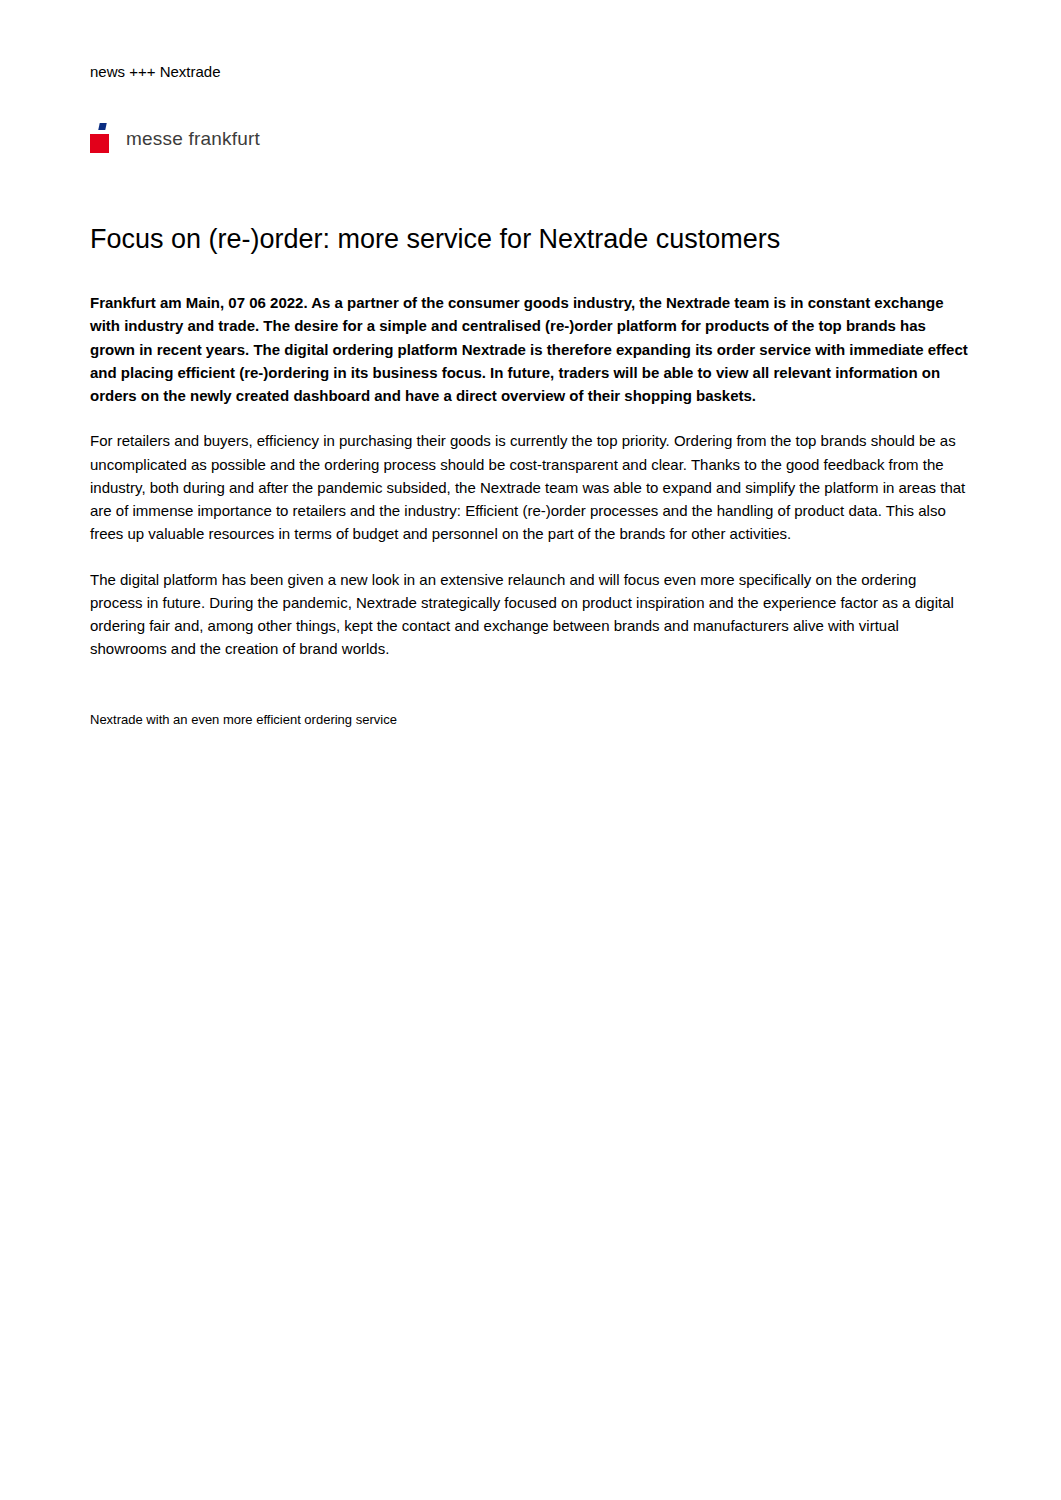news +++ Nextrade
messe frankfurt
Focus on (re-)order: more service for Nextrade customers
Frankfurt am Main, 07 06 2022. As a partner of the consumer goods industry, the Nextrade team is in constant exchange with industry and trade. The desire for a simple and centralised (re-)order platform for products of the top brands has grown in recent years. The digital ordering platform Nextrade is therefore expanding its order service with immediate effect and placing efficient (re-)ordering in its business focus. In future, traders will be able to view all relevant information on orders on the newly created dashboard and have a direct overview of their shopping baskets.
For retailers and buyers, efficiency in purchasing their goods is currently the top priority. Ordering from the top brands should be as uncomplicated as possible and the ordering process should be cost-transparent and clear. Thanks to the good feedback from the industry, both during and after the pandemic subsided, the Nextrade team was able to expand and simplify the platform in areas that are of immense importance to retailers and the industry: Efficient (re-)order processes and the handling of product data. This also frees up valuable resources in terms of budget and personnel on the part of the brands for other activities.
The digital platform has been given a new look in an extensive relaunch and will focus even more specifically on the ordering process in future. During the pandemic, Nextrade strategically focused on product inspiration and the experience factor as a digital ordering fair and, among other things, kept the contact and exchange between brands and manufacturers alive with virtual showrooms and the creation of brand worlds.
Nextrade with an even more efficient ordering service